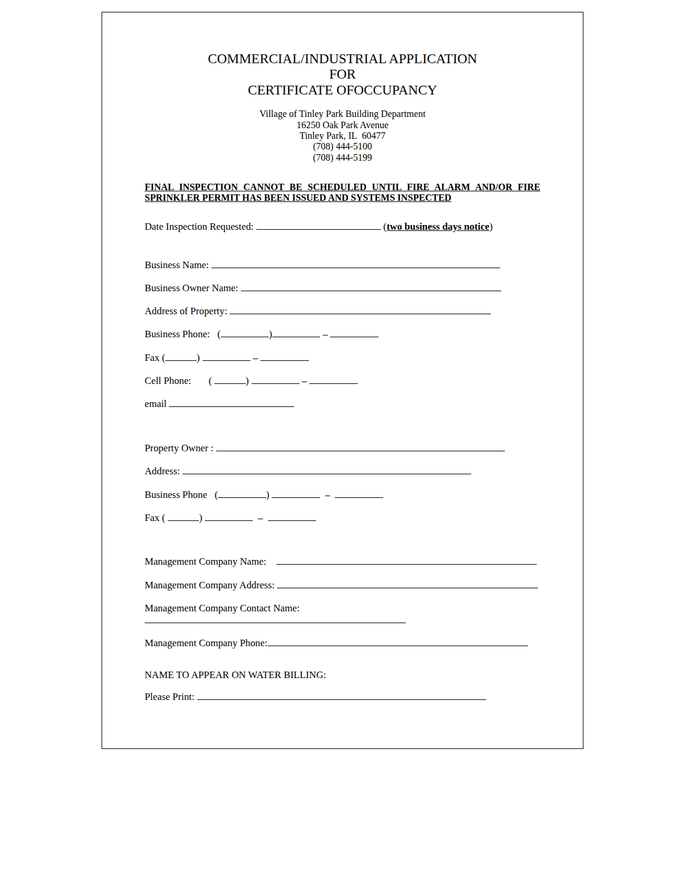COMMERCIAL/INDUSTRIAL APPLICATION
FOR
CERTIFICATE OFOCCUPANCY
Village of Tinley Park Building Department
16250 Oak Park Avenue
Tinley Park, IL 60477
(708) 444-5100
(708) 444-5199
FINAL INSPECTION CANNOT BE SCHEDULED UNTIL FIRE ALARM AND/OR FIRE SPRINKLER PERMIT HAS BEEN ISSUED AND SYSTEMS INSPECTED
Date Inspection Requested: (two business days notice)
Business Name:
Business Owner Name:
Address of Property:
Business Phone: ( ) –
Fax ( ) –
Cell Phone: ( ) –
email
Property Owner :
Address:
Business Phone ( ) –
Fax ( ) –
Management Company Name:
Management Company Address:
Management Company Contact Name:
Management Company Phone:
NAME TO APPEAR ON WATER BILLING:
Please Print: